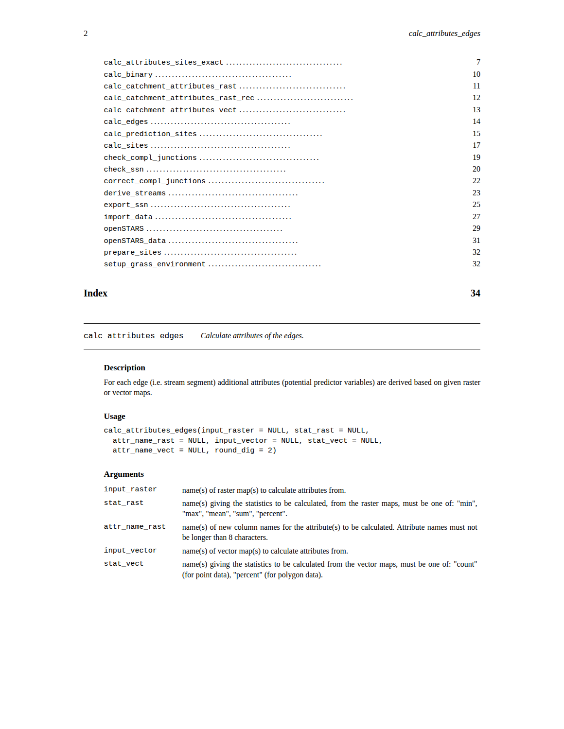2 calc_attributes_edges
calc_attributes_sites_exact................................... 7
calc_binary......................................... 10
calc_catchment_attributes_rast................................ 11
calc_catchment_attributes_rast_rec............................. 12
calc_catchment_attributes_vect................................ 13
calc_edges.......................................... 14
calc_prediction_sites..................................... 15
calc_sites.......................................... 17
check_compl_junctions.................................... 19
check_ssn.......................................... 20
correct_compl_junctions................................... 22
derive_streams....................................... 23
export_ssn.......................................... 25
import_data......................................... 27
openSTARS......................................... 29
openSTARS_data....................................... 31
prepare_sites........................................ 32
setup_grass_environment.................................. 32
Index 34
calc_attributes_edges Calculate attributes of the edges.
Description
For each edge (i.e. stream segment) additional attributes (potential predictor variables) are derived based on given raster or vector maps.
Usage
calc_attributes_edges(input_raster = NULL, stat_rast = NULL,
  attr_name_rast = NULL, input_vector = NULL, stat_vect = NULL,
  attr_name_vect = NULL, round_dig = 2)
Arguments
| input_raster | name(s) of raster map(s) to calculate attributes from. |
| stat_rast | name(s) giving the statistics to be calculated, from the raster maps, must be one of: "min", "max", "mean", "sum", "percent". |
| attr_name_rast | name(s) of new column names for the attribute(s) to be calculated. Attribute names must not be longer than 8 characters. |
| input_vector | name(s) of vector map(s) to calculate attributes from. |
| stat_vect | name(s) giving the statistics to be calculated from the vector maps, must be one of: "count" (for point data), "percent" (for polygon data). |